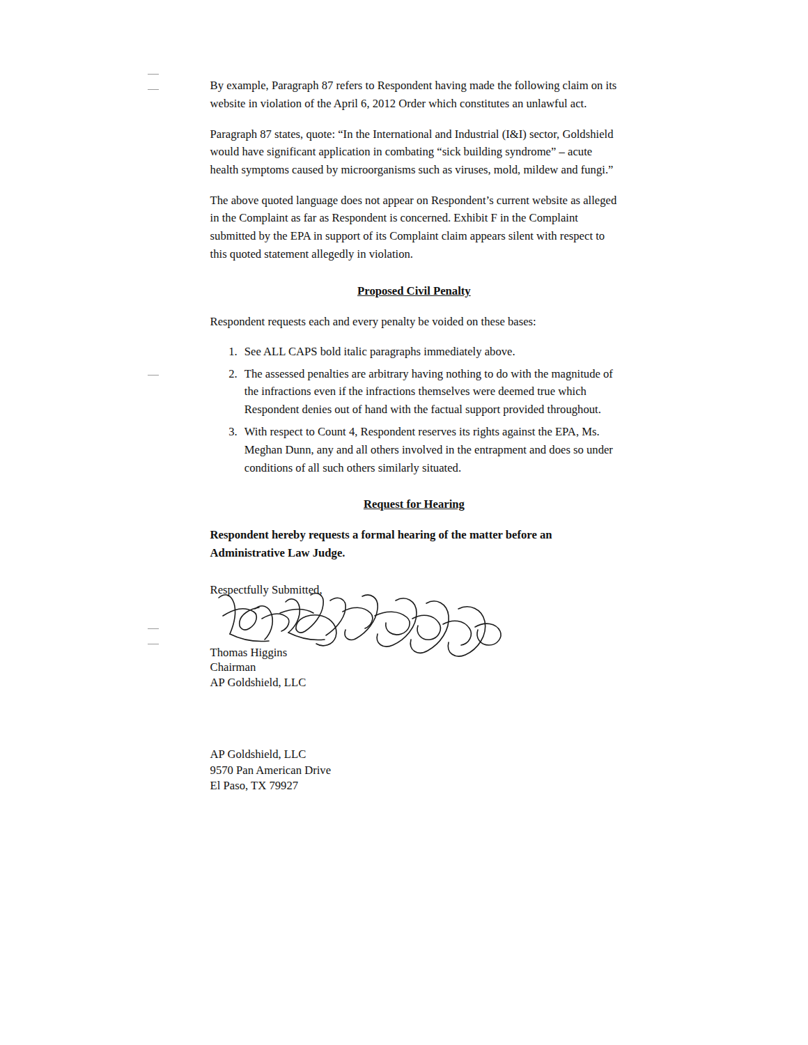By example, Paragraph 87 refers to Respondent having made the following claim on its website in violation of the April 6, 2012 Order which constitutes an unlawful act.
Paragraph 87 states, quote: “In the International and Industrial (I&I) sector, Goldshield would have significant application in combating “sick building syndrome” – acute health symptoms caused by microorganisms such as viruses, mold, mildew and fungi.”
The above quoted language does not appear on Respondent’s current website as alleged in the Complaint as far as Respondent is concerned. Exhibit F in the Complaint submitted by the EPA in support of its Complaint claim appears silent with respect to this quoted statement allegedly in violation.
Proposed Civil Penalty
Respondent requests each and every penalty be voided on these bases:
See ALL CAPS bold italic paragraphs immediately above.
The assessed penalties are arbitrary having nothing to do with the magnitude of the infractions even if the infractions themselves were deemed true which Respondent denies out of hand with the factual support provided throughout.
With respect to Count 4, Respondent reserves its rights against the EPA, Ms. Meghan Dunn, any and all others involved in the entrapment and does so under conditions of all such others similarly situated.
Request for Hearing
Respondent hereby requests a formal hearing of the matter before an Administrative Law Judge.
Respectfully Submitted,
Thomas Higgins
Chairman
AP Goldshield, LLC
AP Goldshield, LLC
9570 Pan American Drive
El Paso, TX 79927